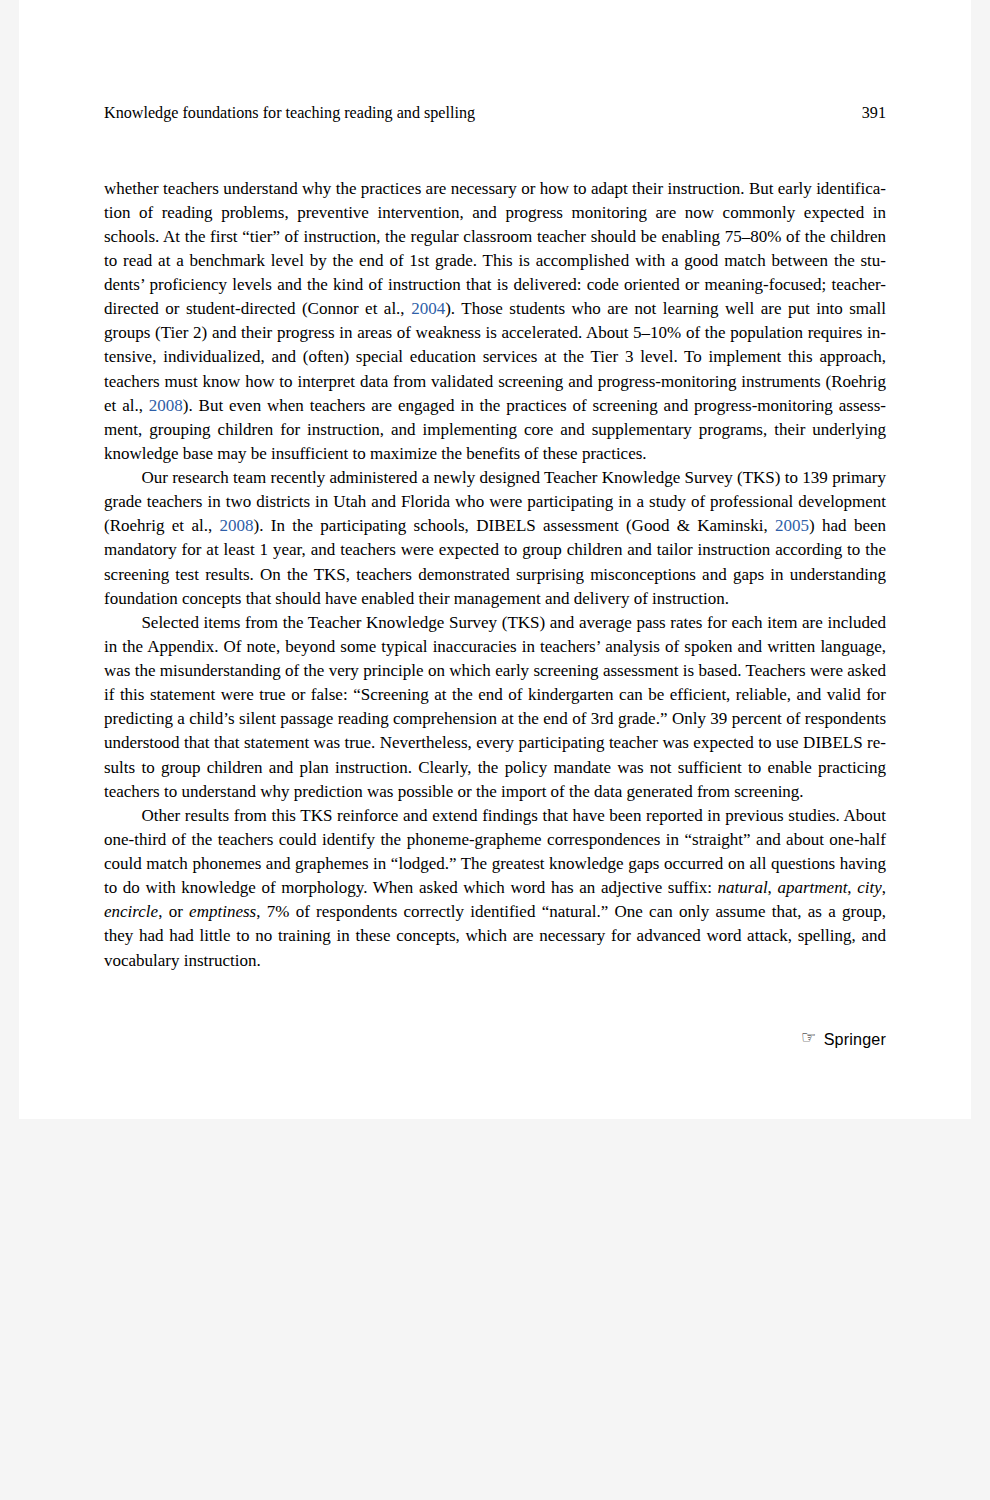Knowledge foundations for teaching reading and spelling 391
whether teachers understand why the practices are necessary or how to adapt their instruction. But early identification of reading problems, preventive intervention, and progress monitoring are now commonly expected in schools. At the first “tier” of instruction, the regular classroom teacher should be enabling 75–80% of the children to read at a benchmark level by the end of 1st grade. This is accomplished with a good match between the students’ proficiency levels and the kind of instruction that is delivered: code oriented or meaning-focused; teacher-directed or student-directed (Connor et al., 2004). Those students who are not learning well are put into small groups (Tier 2) and their progress in areas of weakness is accelerated. About 5–10% of the population requires intensive, individualized, and (often) special education services at the Tier 3 level. To implement this approach, teachers must know how to interpret data from validated screening and progress-monitoring instruments (Roehrig et al., 2008). But even when teachers are engaged in the practices of screening and progress-monitoring assessment, grouping children for instruction, and implementing core and supplementary programs, their underlying knowledge base may be insufficient to maximize the benefits of these practices.
Our research team recently administered a newly designed Teacher Knowledge Survey (TKS) to 139 primary grade teachers in two districts in Utah and Florida who were participating in a study of professional development (Roehrig et al., 2008). In the participating schools, DIBELS assessment (Good & Kaminski, 2005) had been mandatory for at least 1 year, and teachers were expected to group children and tailor instruction according to the screening test results. On the TKS, teachers demonstrated surprising misconceptions and gaps in understanding foundation concepts that should have enabled their management and delivery of instruction.
Selected items from the Teacher Knowledge Survey (TKS) and average pass rates for each item are included in the Appendix. Of note, beyond some typical inaccuracies in teachers’ analysis of spoken and written language, was the misunderstanding of the very principle on which early screening assessment is based. Teachers were asked if this statement were true or false: “Screening at the end of kindergarten can be efficient, reliable, and valid for predicting a child’s silent passage reading comprehension at the end of 3rd grade.” Only 39 percent of respondents understood that that statement was true. Nevertheless, every participating teacher was expected to use DIBELS results to group children and plan instruction. Clearly, the policy mandate was not sufficient to enable practicing teachers to understand why prediction was possible or the import of the data generated from screening.
Other results from this TKS reinforce and extend findings that have been reported in previous studies. About one-third of the teachers could identify the phoneme-grapheme correspondences in “straight” and about one-half could match phonemes and graphemes in “lodged.” The greatest knowledge gaps occurred on all questions having to do with knowledge of morphology. When asked which word has an adjective suffix: natural, apartment, city, encircle, or emptiness, 7% of respondents correctly identified “natural.” One can only assume that, as a group, they had had little to no training in these concepts, which are necessary for advanced word attack, spelling, and vocabulary instruction.
☞ Springer